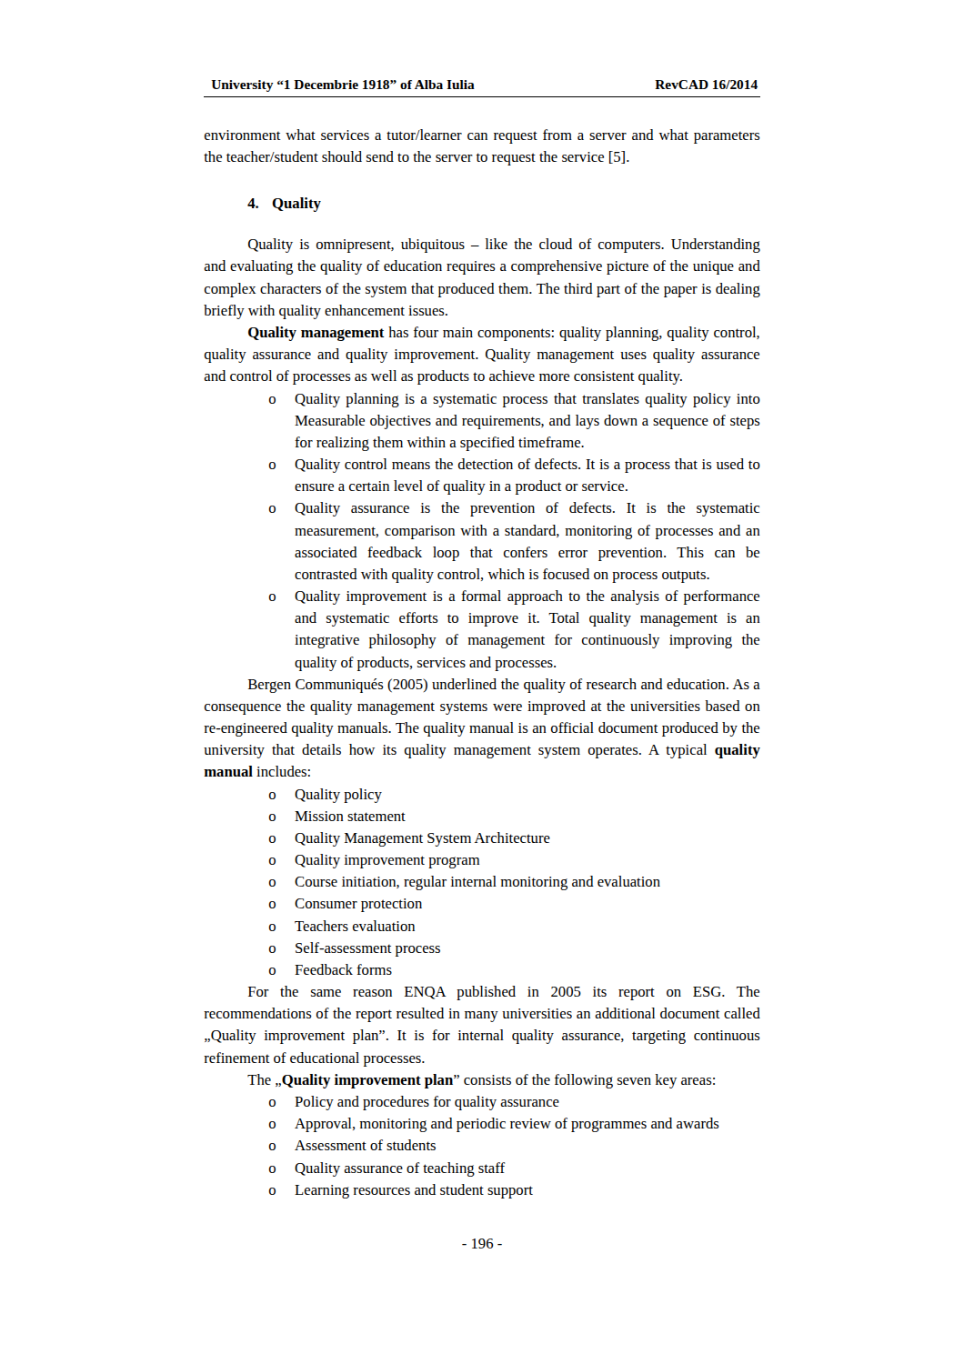University “1 Decembrie 1918” of Alba Iulia RevCAD 16/2014
environment what services a tutor/learner can request from a server and what parameters the teacher/student should send to the server to request the service [5].
4. Quality
Quality is omnipresent, ubiquitous – like the cloud of computers. Understanding and evaluating the quality of education requires a comprehensive picture of the unique and complex characters of the system that produced them. The third part of the paper is dealing briefly with quality enhancement issues.
Quality management has four main components: quality planning, quality control, quality assurance and quality improvement. Quality management uses quality assurance and control of processes as well as products to achieve more consistent quality.
Quality planning is a systematic process that translates quality policy into Measurable objectives and requirements, and lays down a sequence of steps for realizing them within a specified timeframe.
Quality control means the detection of defects. It is a process that is used to ensure a certain level of quality in a product or service.
Quality assurance is the prevention of defects. It is the systematic measurement, comparison with a standard, monitoring of processes and an associated feedback loop that confers error prevention. This can be contrasted with quality control, which is focused on process outputs.
Quality improvement is a formal approach to the analysis of performance and systematic efforts to improve it. Total quality management is an integrative philosophy of management for continuously improving the quality of products, services and processes.
Bergen Communiqués (2005) underlined the quality of research and education. As a consequence the quality management systems were improved at the universities based on re-engineered quality manuals. The quality manual is an official document produced by the university that details how its quality management system operates. A typical quality manual includes:
Quality policy
Mission statement
Quality Management System Architecture
Quality improvement program
Course initiation, regular internal monitoring and evaluation
Consumer protection
Teachers evaluation
Self-assessment process
Feedback forms
For the same reason ENQA published in 2005 its report on ESG. The recommendations of the report resulted in many universities an additional document called „Quality improvement plan”. It is for internal quality assurance, targeting continuous refinement of educational processes.
The „Quality improvement plan” consists of the following seven key areas:
Policy and procedures for quality assurance
Approval, monitoring and periodic review of programmes and awards
Assessment of students
Quality assurance of teaching staff
Learning resources and student support
- 196 -